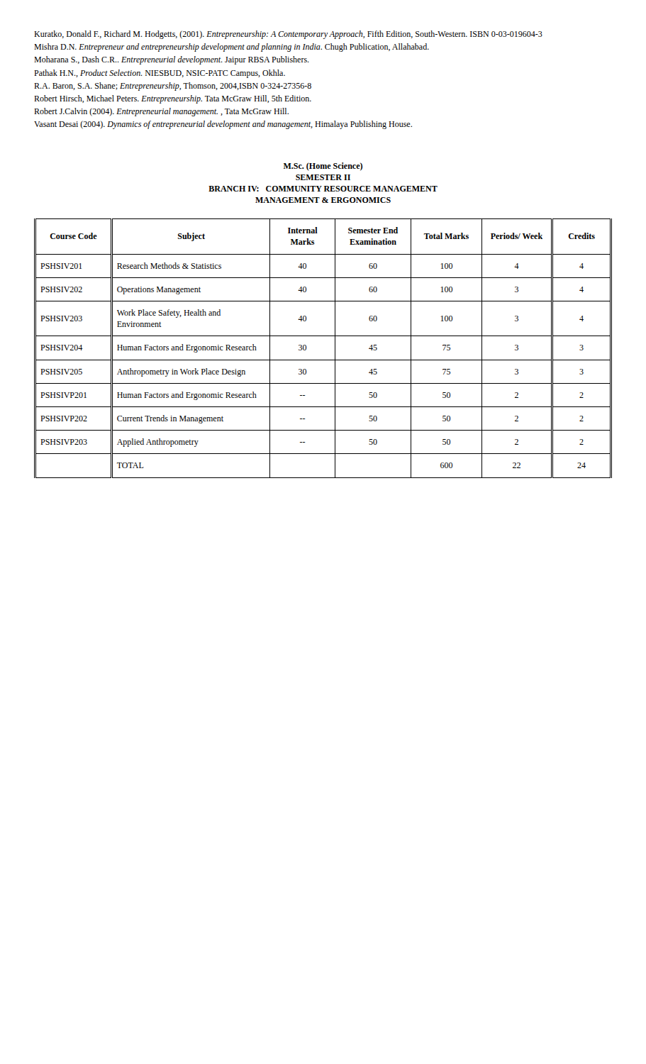Kuratko, Donald F., Richard M. Hodgetts, (2001). Entrepreneurship: A Contemporary Approach, Fifth Edition, South-Western. ISBN 0-03-019604-3
Mishra D.N. Entrepreneur and entrepreneurship development and planning in India. Chugh Publication, Allahabad.
Moharana S., Dash C.R.. Entrepreneurial development. Jaipur RBSA Publishers.
Pathak H.N., Product Selection. NIESBUD, NSIC-PATC Campus, Okhla.
R.A. Baron, S.A. Shane; Entrepreneurship, Thomson, 2004,ISBN 0-324-27356-8
Robert Hirsch, Michael Peters. Entrepreneurship. Tata McGraw Hill, 5th Edition.
Robert J.Calvin (2004). Entrepreneurial management. , Tata McGraw Hill.
Vasant Desai (2004). Dynamics of entrepreneurial development and management, Himalaya Publishing House.
M.Sc. (Home Science)
SEMESTER II
BRANCH IV: COMMUNITY RESOURCE MANAGEMENT
MANAGEMENT & ERGONOMICS
| Course Code | Subject | Internal Marks | Semester End Examination | Total Marks | Periods/ Week | Credits |
| --- | --- | --- | --- | --- | --- | --- |
| PSHSIV201 | Research Methods & Statistics | 40 | 60 | 100 | 4 | 4 |
| PSHSIV202 | Operations Management | 40 | 60 | 100 | 3 | 4 |
| PSHSIV203 | Work Place Safety, Health and Environment | 40 | 60 | 100 | 3 | 4 |
| PSHSIV204 | Human Factors and Ergonomic Research | 30 | 45 | 75 | 3 | 3 |
| PSHSIV205 | Anthropometry in Work Place Design | 30 | 45 | 75 | 3 | 3 |
| PSHSIVP201 | Human Factors and Ergonomic Research | -- | 50 | 50 | 2 | 2 |
| PSHSIVP202 | Current Trends in Management | -- | 50 | 50 | 2 | 2 |
| PSHSIVP203 | Applied Anthropometry | -- | 50 | 50 | 2 | 2 |
| | TOTAL | | | 600 | 22 | 24 |